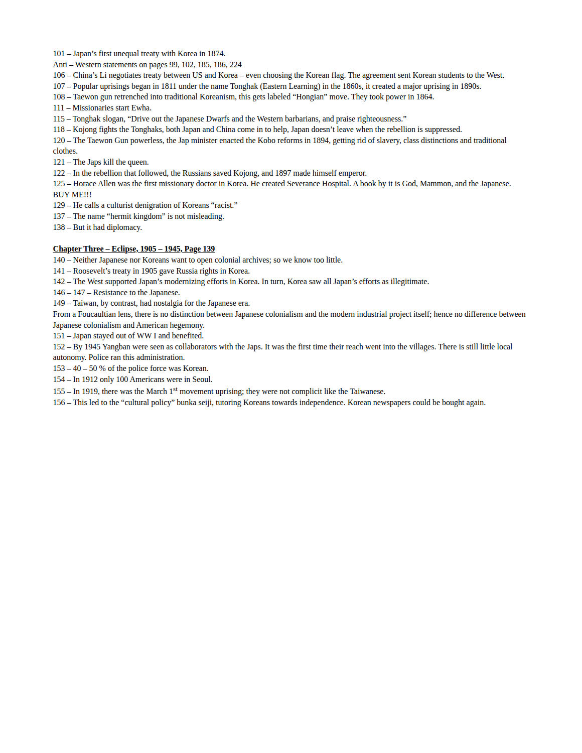101 – Japan’s first unequal treaty with Korea in 1874.
Anti – Western statements on pages 99, 102, 185, 186, 224
106 – China’s Li negotiates treaty between US and Korea – even choosing the Korean flag. The agreement sent Korean students to the West.
107 – Popular uprisings began in 1811 under the name Tonghak (Eastern Learning) in the 1860s, it created a major uprising in 1890s.
108 – Taewon gun retrenched into traditional Koreanism, this gets labeled “Hongian” move. They took power in 1864.
111 – Missionaries start Ewha.
115 – Tonghak slogan, “Drive out the Japanese Dwarfs and the Western barbarians, and praise righteousness.”
118 – Kojong fights the Tonghaks, both Japan and China come in to help, Japan doesn’t leave when the rebellion is suppressed.
120 – The Taewon Gun powerless, the Jap minister enacted the Kobo reforms in 1894, getting rid of slavery, class distinctions and traditional clothes.
121 – The Japs kill the queen.
122 – In the rebellion that followed, the Russians saved Kojong, and 1897 made himself emperor.
125 – Horace Allen was the first missionary doctor in Korea. He created Severance Hospital. A book by it is God, Mammon, and the Japanese. BUY ME!!!
129 – He calls a culturist denigration of Koreans “racist.”
137 – The name “hermit kingdom” is not misleading.
138 – But it had diplomacy.
Chapter Three – Eclipse, 1905 – 1945, Page 139
140 – Neither Japanese nor Koreans want to open colonial archives; so we know too little.
141 – Roosevelt’s treaty in 1905 gave Russia rights in Korea.
142 – The West supported Japan’s modernizing efforts in Korea. In turn, Korea saw all Japan’s efforts as illegitimate.
146 – 147 – Resistance to the Japanese.
149 – Taiwan, by contrast, had nostalgia for the Japanese era.
From a Foucaultian lens, there is no distinction between Japanese colonialism and the modern industrial project itself; hence no difference between Japanese colonialism and American hegemony.
151 – Japan stayed out of WW I and benefited.
152 – By 1945 Yangban were seen as collaborators with the Japs. It was the first time their reach went into the villages. There is still little local autonomy. Police ran this administration.
153 – 40 – 50 % of the police force was Korean.
154 – In 1912 only 100 Americans were in Seoul.
155 – In 1919, there was the March 1st movement uprising; they were not complicit like the Taiwanese.
156 – This led to the “cultural policy” bunka seiji, tutoring Koreans towards independence. Korean newspapers could be bought again.